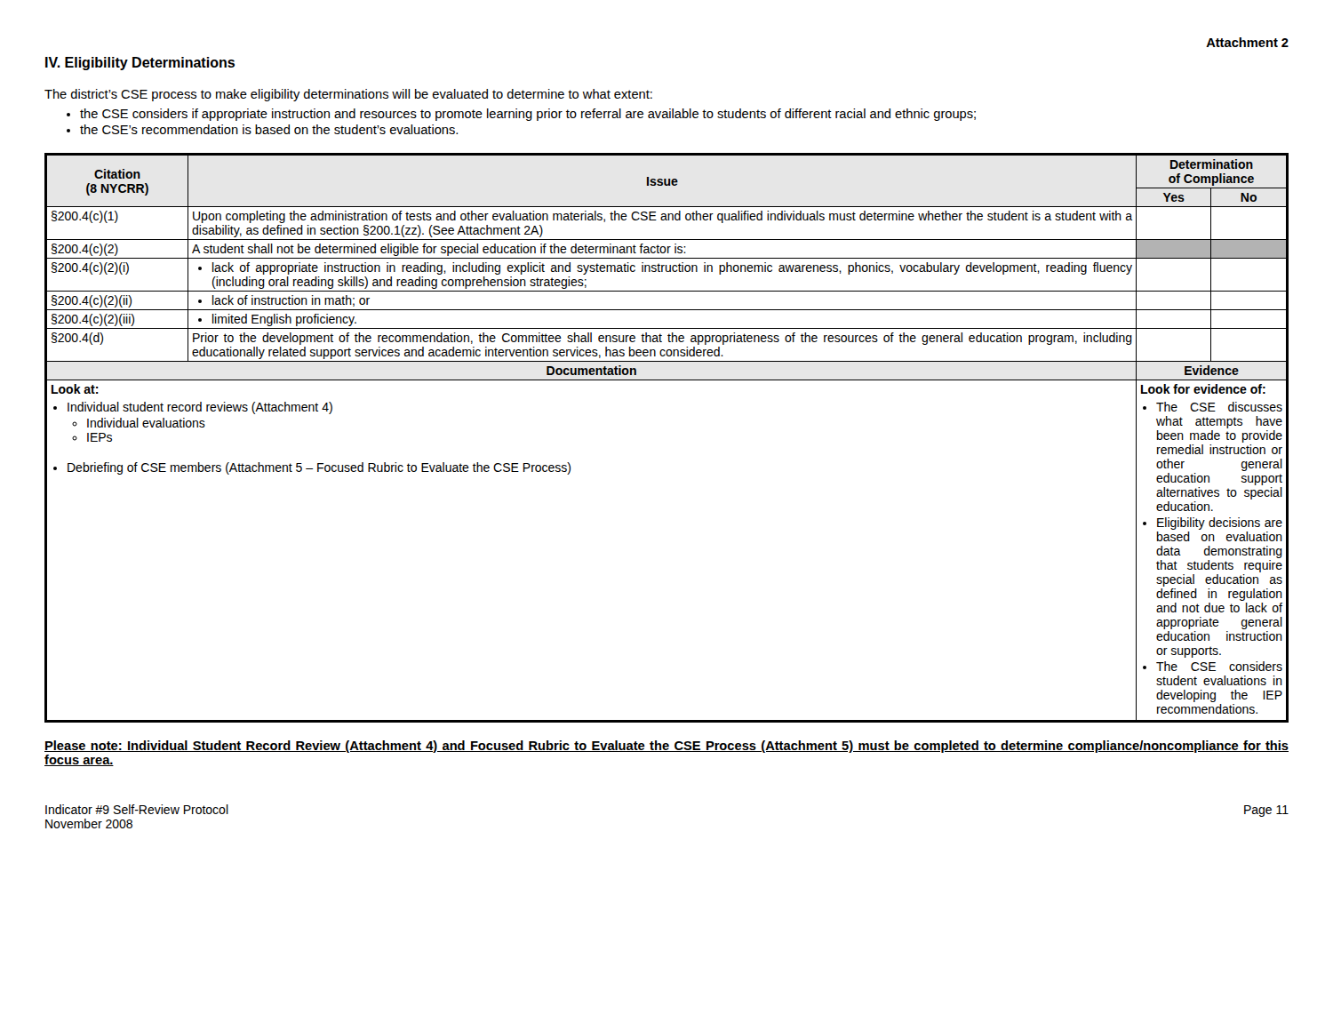Attachment 2
IV. Eligibility Determinations
The district’s CSE process to make eligibility determinations will be evaluated to determine to what extent:
the CSE considers if appropriate instruction and resources to promote learning prior to referral are available to students of different racial and ethnic groups;
the CSE’s recommendation is based on the student’s evaluations.
| Citation (8 NYCRR) | Issue | Determination of Compliance |
| --- | --- | --- |
| Yes | No |
| §200.4(c)(1) | Upon completing the administration of tests and other evaluation materials, the CSE and other qualified individuals must determine whether the student is a student with a disability, as defined in section §200.1(zz). (See Attachment 2A) | | |
| §200.4(c)(2) | A student shall not be determined eligible for special education if the determinant factor is: | | |
| §200.4(c)(2)(i) | lack of appropriate instruction in reading, including explicit and systematic instruction in phonemic awareness, phonics, vocabulary development, reading fluency (including oral reading skills) and reading comprehension strategies; | | |
| §200.4(c)(2)(ii) | lack of instruction in math; or | | |
| §200.4(c)(2)(iii) | limited English proficiency. | | |
| §200.4(d) | Prior to the development of the recommendation, the Committee shall ensure that the appropriateness of the resources of the general education program, including educationally related support services and academic intervention services, has been considered. | | |
| Documentation | Evidence |
| Look at: Individual student record reviews (Attachment 4) Individual evaluations IEPs Debriefing of CSE members (Attachment 5 – Focused Rubric to Evaluate the CSE Process) | Look for evidence of: The CSE discusses what attempts have been made to provide remedial instruction or other general education support alternatives to special education. Eligibility decisions are based on evaluation data demonstrating that students require special education as defined in regulation and not due to lack of appropriate general education instruction or supports. The CSE considers student evaluations in developing the IEP recommendations. |
Please note: Individual Student Record Review (Attachment 4) and Focused Rubric to Evaluate the CSE Process (Attachment 5) must be completed to determine compliance/noncompliance for this focus area.
Indicator #9 Self-Review Protocol
November 2008
Page 11